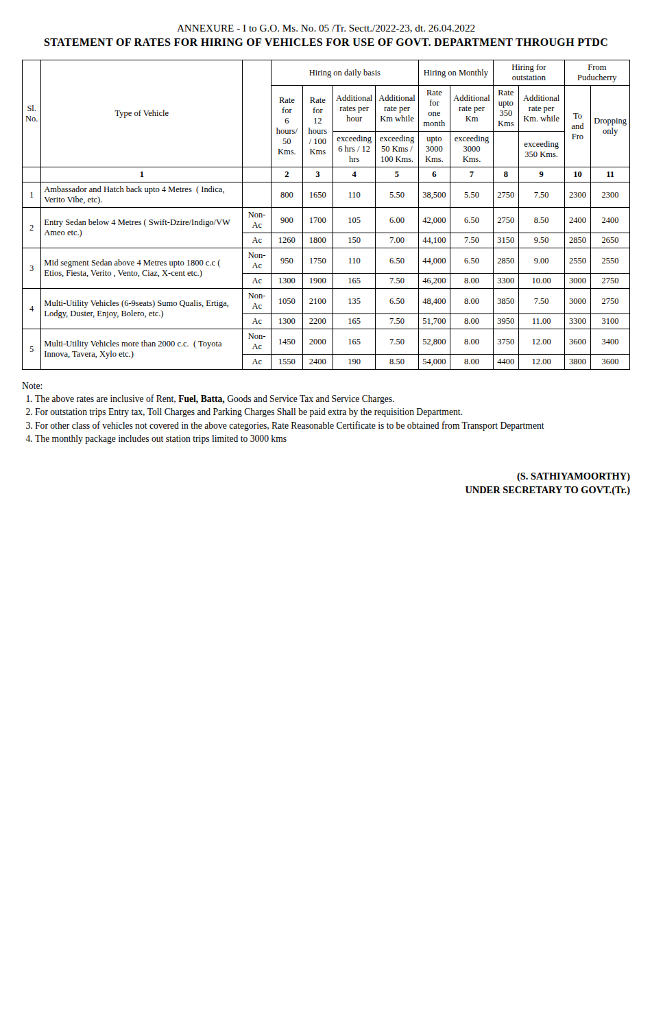ANNEXURE - I to G.O. Ms. No. 05 /Tr. Sectt./2022-23, dt. 26.04.2022
STATEMENT OF RATES FOR HIRING OF VEHICLES FOR USE OF GOVT. DEPARTMENT THROUGH PTDC
| Sl. No. | Type of Vehicle | | Hiring on daily basis | Hiring on Monthly | Hiring for outstation | From Puducherry |
| --- | --- | --- | --- | --- | --- | --- |
| Rate for 6 hours/ 50 Kms. | Rate for 12 hours / 100 Kms | Additional rates per hour | Additional rate per Km while | Rate for one month | Additional rate per Km | Rate upto 350 Kms | Additional rate per Km. while | To and Fro | Dropping only |
| exceeding 6 hrs / 12 hrs | exceeding 50 Kms / 100 Kms. | upto 3000 Kms. | exceeding 3000 Kms. | | exceeding 350 Kms. |
| | 1 | | 2 | 3 | 4 | 5 | 6 | 7 | 8 | 9 | 10 | 11 |
| 1 | Ambassador and Hatch back upto 4 Metres ( Indica, Verito Vibe, etc). | | 800 | 1650 | 110 | 5.50 | 38,500 | 5.50 | 2750 | 7.50 | 2300 | 2300 |
| 2 | Entry Sedan below 4 Metres ( Swift-Dzire/Indigo/VW Ameo etc.) | Non-Ac | 900 | 1700 | 105 | 6.00 | 42,000 | 6.50 | 2750 | 8.50 | 2400 | 2400 |
| Ac | 1260 | 1800 | 150 | 7.00 | 44,100 | 7.50 | 3150 | 9.50 | 2850 | 2650 |
| 3 | Mid segment Sedan above 4 Metres upto 1800 c.c ( Etios, Fiesta, Verito , Vento, Ciaz, X-cent etc.) | Non-Ac | 950 | 1750 | 110 | 6.50 | 44,000 | 6.50 | 2850 | 9.00 | 2550 | 2550 |
| Ac | 1300 | 1900 | 165 | 7.50 | 46,200 | 8.00 | 3300 | 10.00 | 3000 | 2750 |
| 4 | Multi-Utility Vehicles (6-9seats) Sumo Qualis, Ertiga, Lodgy, Duster, Enjoy, Bolero, etc.) | Non-Ac | 1050 | 2100 | 135 | 6.50 | 48,400 | 8.00 | 3850 | 7.50 | 3000 | 2750 |
| Ac | 1300 | 2200 | 165 | 7.50 | 51,700 | 8.00 | 3950 | 11.00 | 3300 | 3100 |
| 5 | Multi-Utility Vehicles more than 2000 c.c. ( Toyota Innova, Tavera, Xylo etc.) | Non-Ac | 1450 | 2000 | 165 | 7.50 | 52,800 | 8.00 | 3750 | 12.00 | 3600 | 3400 |
| Ac | 1550 | 2400 | 190 | 8.50 | 54,000 | 8.00 | 4400 | 12.00 | 3800 | 3600 |
Note:
The above rates are inclusive of Rent, Fuel, Batta, Goods and Service Tax and Service Charges.
For outstation trips Entry tax, Toll Charges and Parking Charges Shall be paid extra by the requisition Department.
For other class of vehicles not covered in the above categories, Rate Reasonable Certificate is to be obtained from Transport Department
The monthly package includes out station trips limited to 3000 kms
(S. SATHIYAMOORTHY)
UNDER SECRETARY TO GOVT.(Tr.)